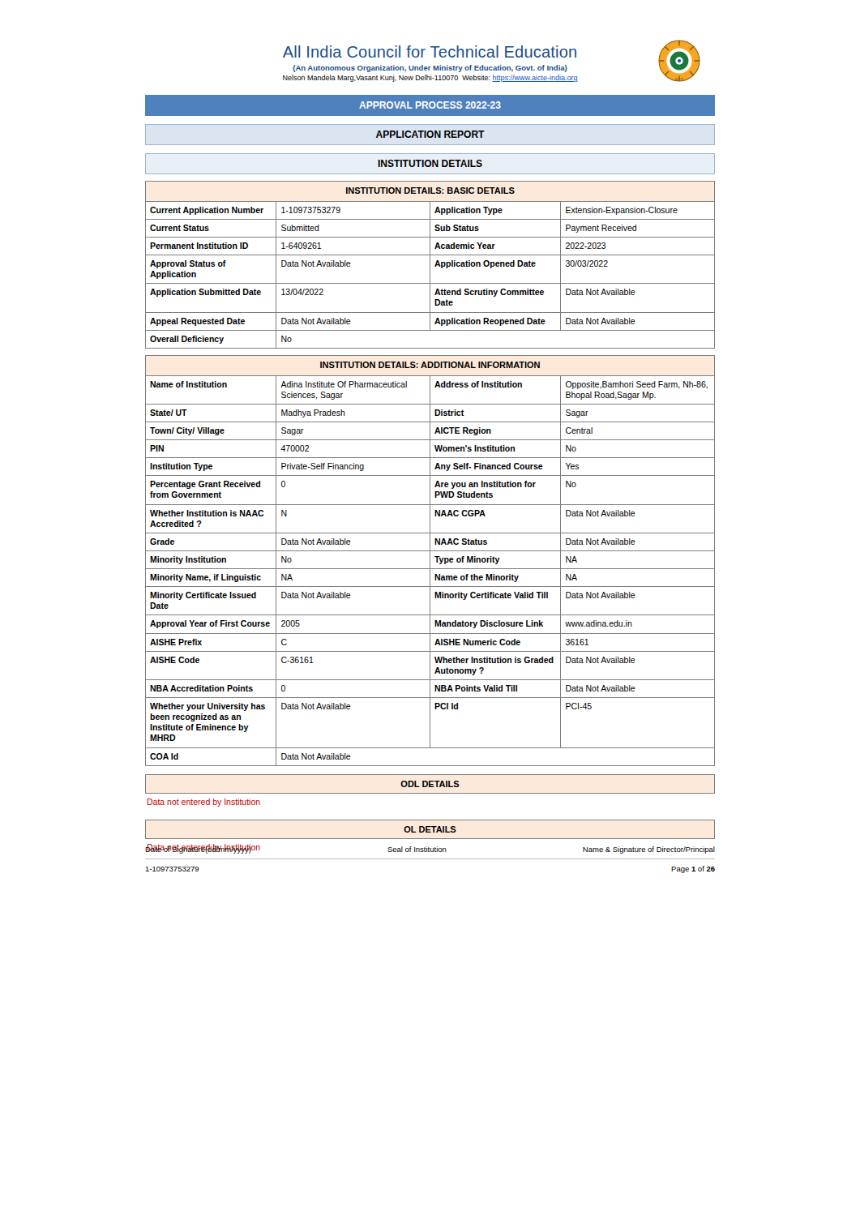AICTE
All India Council for Technical Education
(An Autonomous Organization, Under Ministry of Education, Govt. of India)
Nelson Mandela Marg,Vasant Kunj, New Delhi-110070 Website: https://www.aicte-india.org
APPROVAL PROCESS 2022-23
APPLICATION REPORT
INSTITUTION DETAILS
| INSTITUTION DETAILS: BASIC DETAILS |
| --- |
| Current Application Number | 1-10973753279 | Application Type | Extension-Expansion-Closure |
| Current Status | Submitted | Sub Status | Payment Received |
| Permanent Institution ID | 1-6409261 | Academic Year | 2022-2023 |
| Approval Status of Application | Data Not Available | Application Opened Date | 30/03/2022 |
| Application Submitted Date | 13/04/2022 | Attend Scrutiny Committee Date | Data Not Available |
| Appeal Requested Date | Data Not Available | Application Reopened Date | Data Not Available |
| Overall Deficiency | No |
| INSTITUTION DETAILS: ADDITIONAL INFORMATION |
| --- |
| Name of Institution | Adina Institute Of Pharmaceutical Sciences, Sagar | Address of Institution | Opposite,Bamhori Seed Farm, Nh-86, Bhopal Road,Sagar Mp. |
| State/ UT | Madhya Pradesh | District | Sagar |
| Town/ City/ Village | Sagar | AICTE Region | Central |
| PIN | 470002 | Women's Institution | No |
| Institution Type | Private-Self Financing | Any Self- Financed Course | Yes |
| Percentage Grant Received from Government | 0 | Are you an Institution for PWD Students | No |
| Whether Institution is NAAC Accredited ? | N | NAAC CGPA | Data Not Available |
| Grade | Data Not Available | NAAC Status | Data Not Available |
| Minority Institution | No | Type of Minority | NA |
| Minority Name, if Linguistic | NA | Name of the Minority | NA |
| Minority Certificate Issued Date | Data Not Available | Minority Certificate Valid Till | Data Not Available |
| Approval Year of First Course | 2005 | Mandatory Disclosure Link | www.adina.edu.in |
| AISHE Prefix | C | AISHE Numeric Code | 36161 |
| AISHE Code | C-36161 | Whether Institution is Graded Autonomy ? | Data Not Available |
| NBA Accreditation Points | 0 | NBA Points Valid Till | Data Not Available |
| Whether your University has been recognized as an Institute of Eminence by MHRD | Data Not Available | PCI Id | PCI-45 |
| COA Id | Data Not Available |
ODL DETAILS
Data not entered by Institution
OL DETAILS
Data not entered by Institution
Date of Signature(dd/mm/yyyy)
Seal of Institution
Name & Signature of Director/Principal
1-10973753279
Page 1 of 26